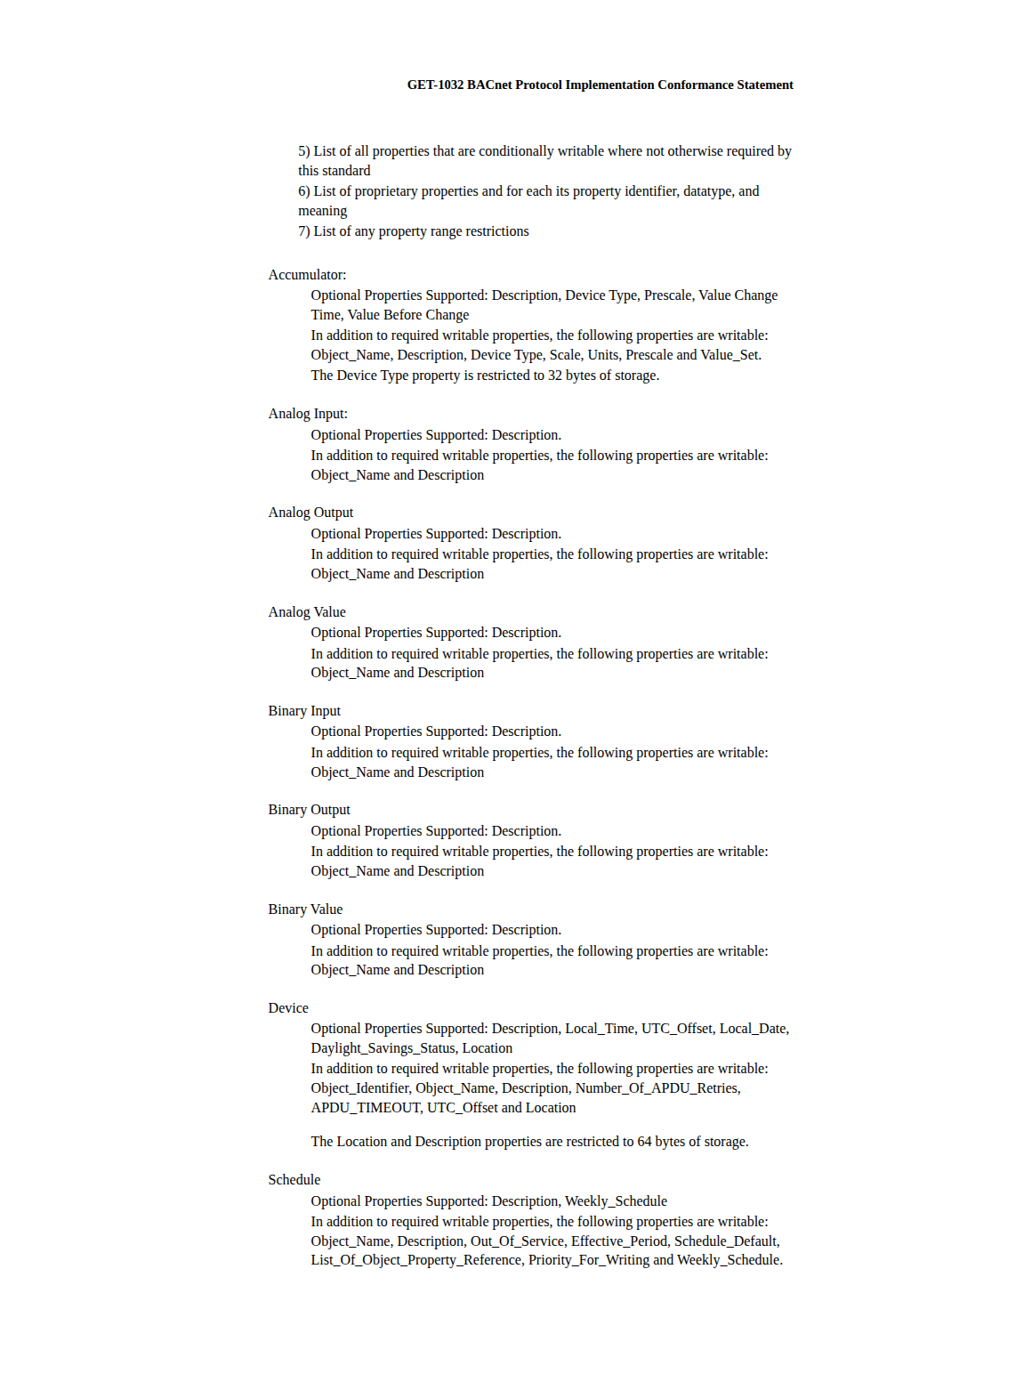GET-1032 BACnet Protocol Implementation Conformance Statement
5) List of all properties that are conditionally writable where not otherwise required by this standard
6) List of proprietary properties and for each its property identifier, datatype, and meaning
7) List of any property range restrictions
Accumulator:
Optional Properties Supported: Description, Device Type, Prescale, Value Change Time, Value Before Change
In addition to required writable properties, the following properties are writable: Object_Name, Description, Device Type, Scale, Units, Prescale and Value_Set.
The Device Type property is restricted to 32 bytes of storage.
Analog Input:
Optional Properties Supported: Description.
In addition to required writable properties, the following properties are writable: Object_Name and Description
Analog Output
Optional Properties Supported: Description.
In addition to required writable properties, the following properties are writable: Object_Name and Description
Analog Value
Optional Properties Supported: Description.
In addition to required writable properties, the following properties are writable: Object_Name and Description
Binary Input
Optional Properties Supported: Description.
In addition to required writable properties, the following properties are writable: Object_Name and Description
Binary Output
Optional Properties Supported: Description.
In addition to required writable properties, the following properties are writable: Object_Name and Description
Binary Value
Optional Properties Supported: Description.
In addition to required writable properties, the following properties are writable: Object_Name and Description
Device
Optional Properties Supported: Description, Local_Time, UTC_Offset, Local_Date, Daylight_Savings_Status, Location
In addition to required writable properties, the following properties are writable: Object_Identifier, Object_Name, Description, Number_Of_APDU_Retries, APDU_TIMEOUT, UTC_Offset and Location
The Location and Description properties are restricted to 64 bytes of storage.
Schedule
Optional Properties Supported: Description, Weekly_Schedule
In addition to required writable properties, the following properties are writable: Object_Name, Description, Out_Of_Service, Effective_Period, Schedule_Default, List_Of_Object_Property_Reference, Priority_For_Writing and Weekly_Schedule.